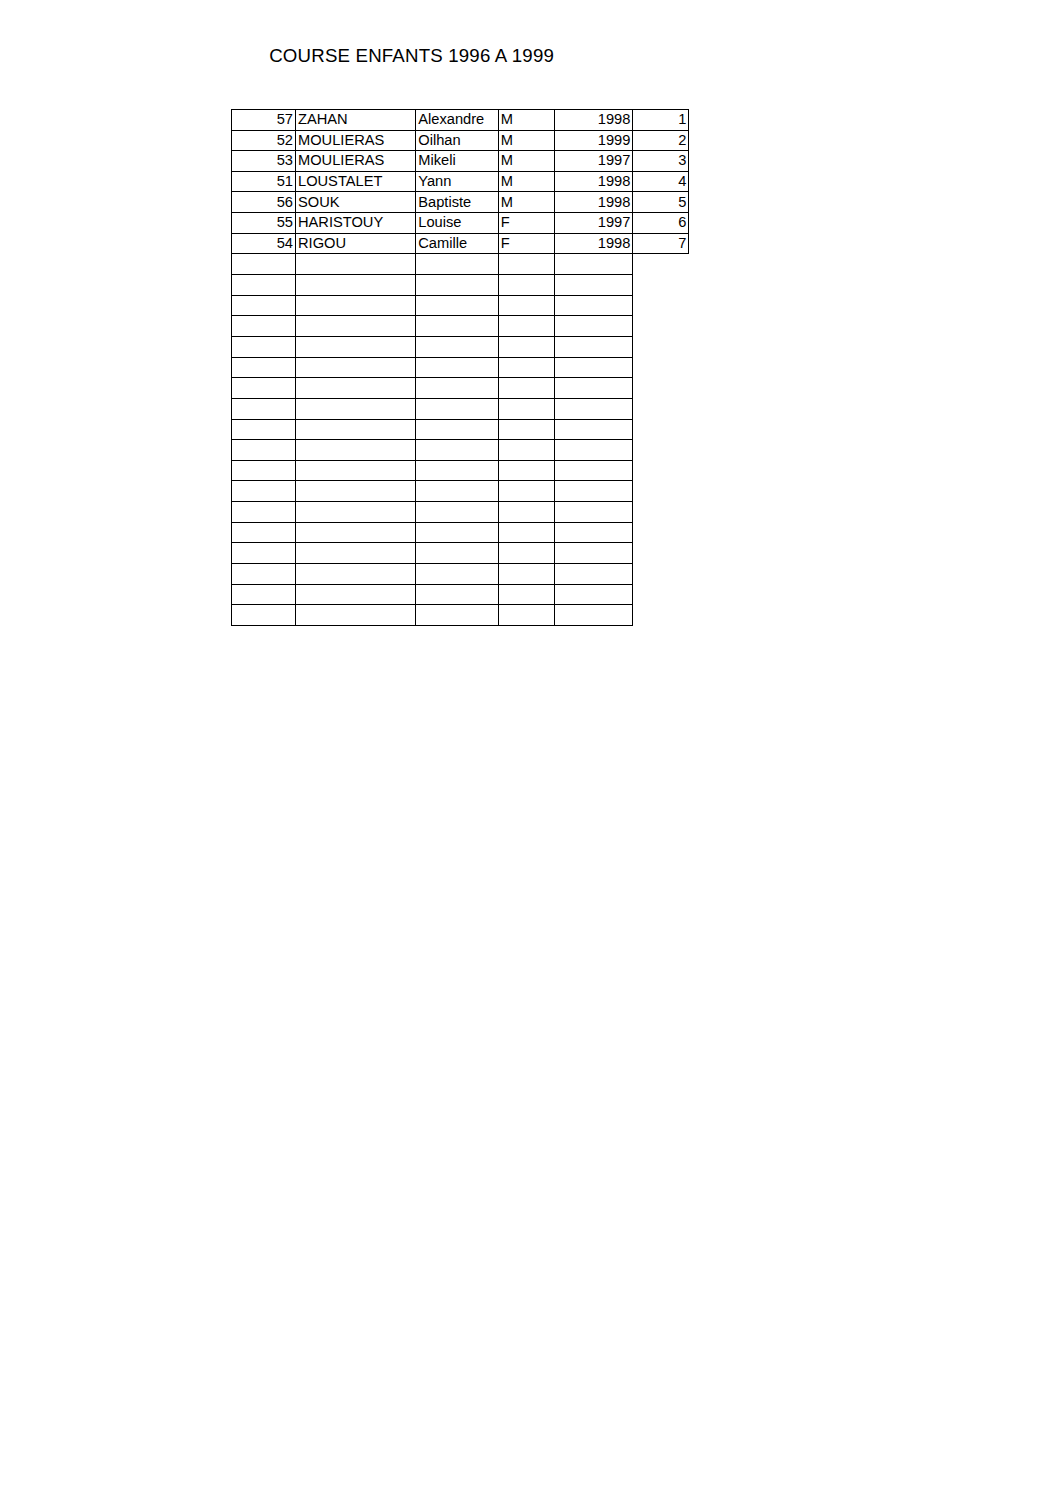COURSE ENFANTS 1996 A 1999
| 57 | ZAHAN | Alexandre | M | 1998 | 1 |
| 52 | MOULIERAS | Oilhan | M | 1999 | 2 |
| 53 | MOULIERAS | Mikeli | M | 1997 | 3 |
| 51 | LOUSTALET | Yann | M | 1998 | 4 |
| 56 | SOUK | Baptiste | M | 1998 | 5 |
| 55 | HARISTOUY | Louise | F | 1997 | 6 |
| 54 | RIGOU | Camille | F | 1998 | 7 |